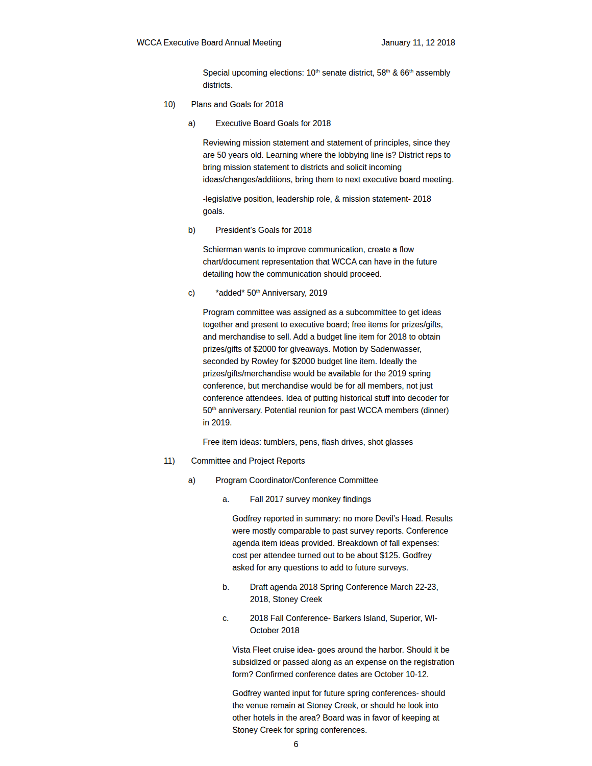WCCA Executive Board Annual Meeting
January 11, 12 2018
Special upcoming elections: 10th senate district, 58th & 66th assembly districts.
10)
Plans and Goals for 2018
a)
Executive Board Goals for 2018
Reviewing mission statement and statement of principles, since they are 50 years old. Learning where the lobbying line is? District reps to bring mission statement to districts and solicit incoming ideas/changes/additions, bring them to next executive board meeting.
-legislative position, leadership role, & mission statement- 2018 goals.
b)
President’s Goals for 2018
Schierman wants to improve communication, create a flow chart/document representation that WCCA can have in the future detailing how the communication should proceed.
c)
*added* 50th Anniversary, 2019
Program committee was assigned as a subcommittee to get ideas together and present to executive board; free items for prizes/gifts, and merchandise to sell. Add a budget line item for 2018 to obtain prizes/gifts of $2000 for giveaways. Motion by Sadenwasser, seconded by Rowley for $2000 budget line item. Ideally the prizes/gifts/merchandise would be available for the 2019 spring conference, but merchandise would be for all members, not just conference attendees. Idea of putting historical stuff into decoder for 50th anniversary. Potential reunion for past WCCA members (dinner) in 2019.
Free item ideas: tumblers, pens, flash drives, shot glasses
11)
Committee and Project Reports
a)
Program Coordinator/Conference Committee
a.
Fall 2017 survey monkey findings
Godfrey reported in summary: no more Devil’s Head. Results were mostly comparable to past survey reports. Conference agenda item ideas provided. Breakdown of fall expenses: cost per attendee turned out to be about $125. Godfrey asked for any questions to add to future surveys.
b.
Draft agenda 2018 Spring Conference March 22-23, 2018, Stoney Creek
c.
2018 Fall Conference- Barkers Island, Superior, WI- October 2018
Vista Fleet cruise idea- goes around the harbor. Should it be subsidized or passed along as an expense on the registration form? Confirmed conference dates are October 10-12.
Godfrey wanted input for future spring conferences- should the venue remain at Stoney Creek, or should he look into other hotels in the area? Board was in favor of keeping at Stoney Creek for spring conferences.
6